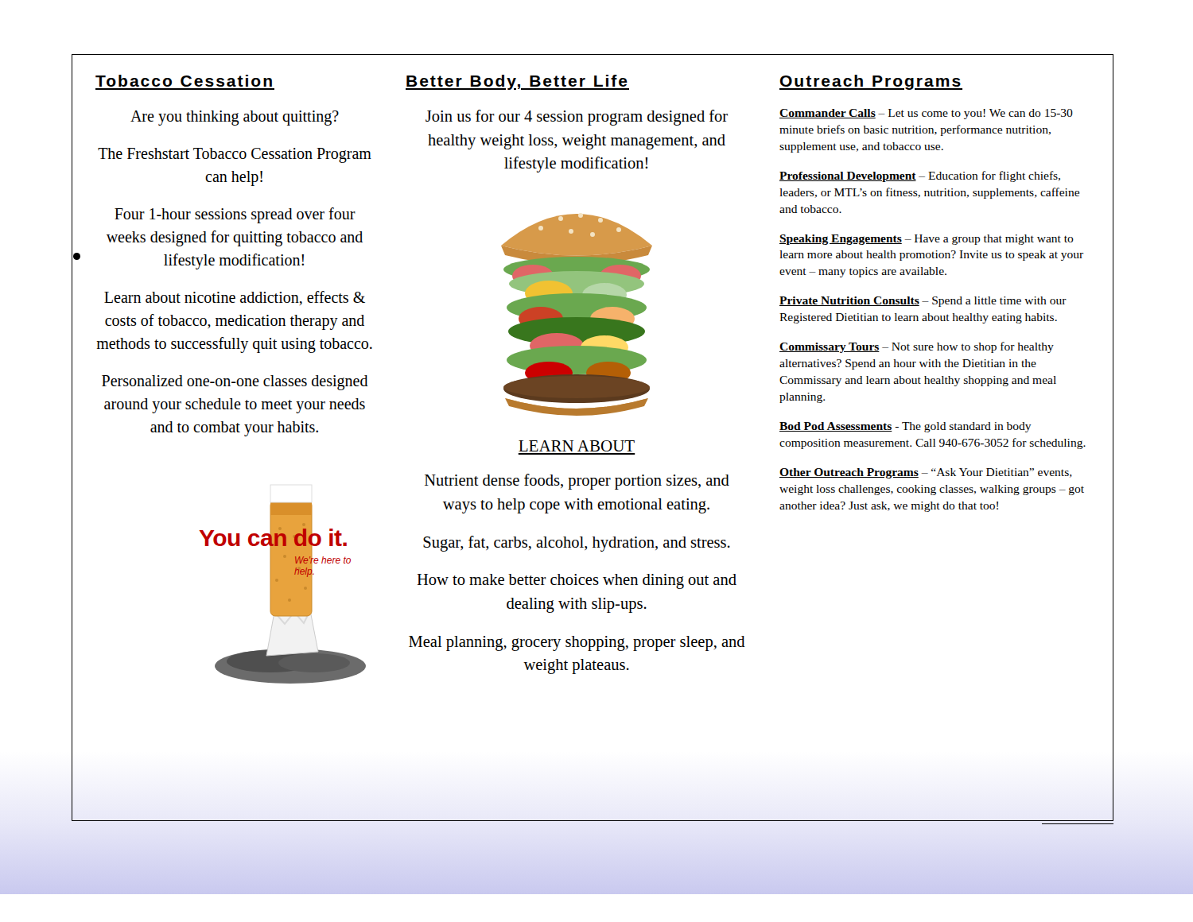Tobacco Cessation
Are you thinking about quitting?
The Freshstart Tobacco Cessation Program can help!
Four 1-hour sessions spread over four weeks designed for quitting tobacco and lifestyle modification!
Learn about nicotine addiction, effects & costs of tobacco, medication therapy and methods to successfully quit using tobacco.
Personalized one-on-one classes designed around your schedule to meet your needs and to combat your habits.
You can do it.
We're here to help.
Better Body, Better Life
Join us for our 4 session program designed for healthy weight loss, weight management, and lifestyle modification!
LEARN ABOUT
Nutrient dense foods, proper portion sizes, and ways to help cope with emotional eating.
Sugar, fat, carbs, alcohol, hydration, and stress.
How to make better choices when dining out and dealing with slip-ups.
Meal planning, grocery shopping, proper sleep, and weight plateaus.
Outreach Programs
Commander Calls – Let us come to you! We can do 15-30 minute briefs on basic nutrition, performance nutrition, supplement use, and tobacco use.
Professional Development – Education for flight chiefs, leaders, or MTL’s on fitness, nutrition, supplements, caffeine and tobacco.
Speaking Engagements – Have a group that might want to learn more about health promotion? Invite us to speak at your event – many topics are available.
Private Nutrition Consults – Spend a little time with our Registered Dietitian to learn about healthy eating habits.
Commissary Tours – Not sure how to shop for healthy alternatives? Spend an hour with the Dietitian in the Commissary and learn about healthy shopping and meal planning.
Bod Pod Assessments - The gold standard in body composition measurement. Call 940-676-3052 for scheduling.
Other Outreach Programs – “Ask Your Dietitian” events, weight loss challenges, cooking classes, walking groups – got another idea? Just ask, we might do that too!